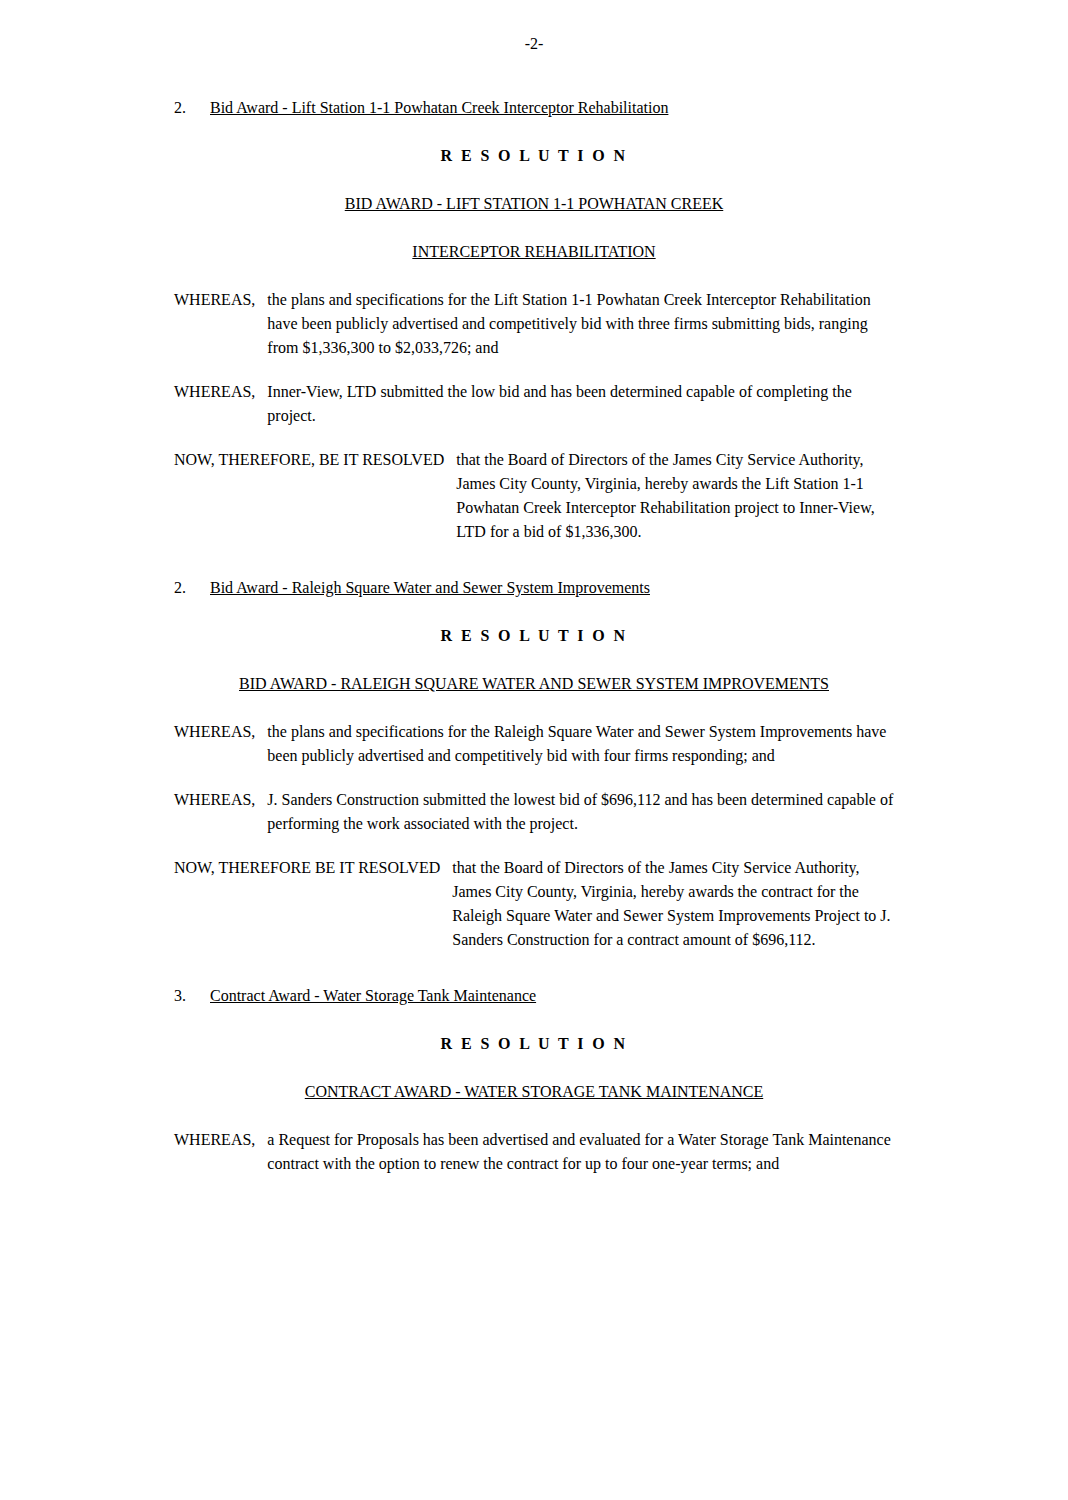-2-
2. Bid Award - Lift Station 1-1 Powhatan Creek Interceptor Rehabilitation
R E S O L U T I O N
BID AWARD - LIFT STATION 1-1 POWHATAN CREEK
INTERCEPTOR REHABILITATION
WHEREAS, the plans and specifications for the Lift Station 1-1 Powhatan Creek Interceptor Rehabilitation have been publicly advertised and competitively bid with three firms submitting bids, ranging from $1,336,300 to $2,033,726; and
WHEREAS, Inner-View, LTD submitted the low bid and has been determined capable of completing the project.
NOW, THEREFORE, BE IT RESOLVED that the Board of Directors of the James City Service Authority, James City County, Virginia, hereby awards the Lift Station 1-1 Powhatan Creek Interceptor Rehabilitation project to Inner-View, LTD for a bid of $1,336,300.
2. Bid Award - Raleigh Square Water and Sewer System Improvements
R E S O L U T I O N
BID AWARD - RALEIGH SQUARE WATER AND SEWER SYSTEM IMPROVEMENTS
WHEREAS, the plans and specifications for the Raleigh Square Water and Sewer System Improvements have been publicly advertised and competitively bid with four firms responding; and
WHEREAS, J. Sanders Construction submitted the lowest bid of $696,112 and has been determined capable of performing the work associated with the project.
NOW, THEREFORE BE IT RESOLVED that the Board of Directors of the James City Service Authority, James City County, Virginia, hereby awards the contract for the Raleigh Square Water and Sewer System Improvements Project to J. Sanders Construction for a contract amount of $696,112.
3. Contract Award - Water Storage Tank Maintenance
R E S O L U T I O N
CONTRACT AWARD - WATER STORAGE TANK MAINTENANCE
WHEREAS, a Request for Proposals has been advertised and evaluated for a Water Storage Tank Maintenance contract with the option to renew the contract for up to four one-year terms; and